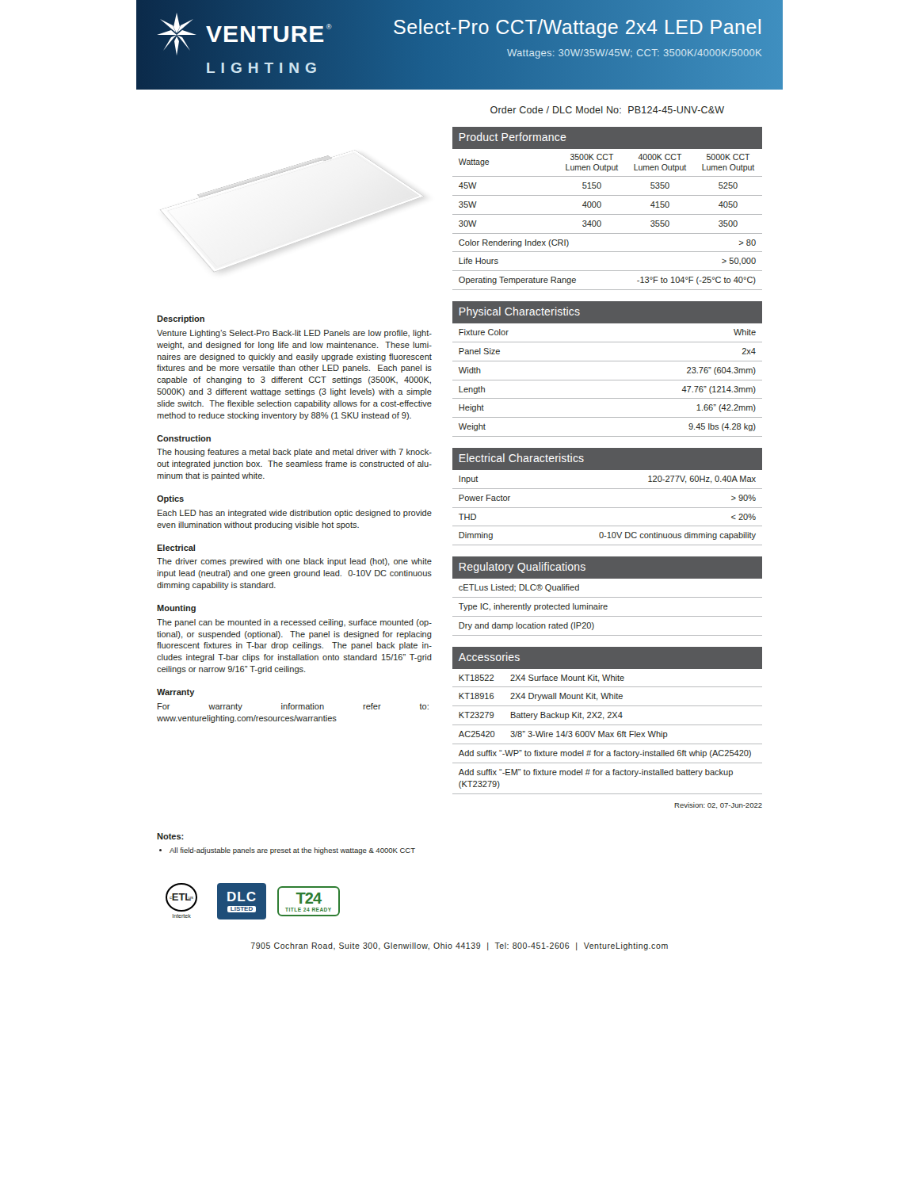VENTURE®
LIGHTING
Select-Pro CCT/Wattage 2x4 LED Panel
Wattages: 30W/35W/45W; CCT: 3500K/4000K/5000K
Description
Venture Lighting’s Select-Pro Back-lit LED Panels are low profile, lightweight, and designed for long life and low maintenance. These luminaires are designed to quickly and easily upgrade existing fluorescent fixtures and be more versatile than other LED panels. Each panel is capable of changing to 3 different CCT settings (3500K, 4000K, 5000K) and 3 different wattage settings (3 light levels) with a simple slide switch. The flexible selection capability allows for a cost-effective method to reduce stocking inventory by 88% (1 SKU instead of 9).
Construction
The housing features a metal back plate and metal driver with 7 knockout integrated junction box. The seamless frame is constructed of aluminum that is painted white.
Optics
Each LED has an integrated wide distribution optic designed to provide even illumination without producing visible hot spots.
Electrical
The driver comes prewired with one black input lead (hot), one white input lead (neutral) and one green ground lead. 0-10V DC continuous dimming capability is standard.
Mounting
The panel can be mounted in a recessed ceiling, surface mounted (optional), or suspended (optional). The panel is designed for replacing fluorescent fixtures in T-bar drop ceilings. The panel back plate includes integral T-bar clips for installation onto standard 15/16” T-grid ceilings or narrow 9/16” T-grid ceilings.
Warranty
For warranty information refer to: www.venturelighting.com/resources/warranties
Order Code / DLC Model No: PB124-45-UNV-C&W
Product Performance
| Wattage | 3500K CCT Lumen Output | 4000K CCT Lumen Output | 5000K CCT Lumen Output |
| 45W | 5150 | 5350 | 5250 |
| 35W | 4000 | 4150 | 4050 |
| 30W | 3400 | 3550 | 3500 |
| Color Rendering Index (CRI) | > 80 |
| Life Hours | > 50,000 |
| Operating Temperature Range | -13°F to 104°F (-25°C to 40°C) |
Physical Characteristics
| Fixture Color | White |
| Panel Size | 2x4 |
| Width | 23.76” (604.3mm) |
| Length | 47.76” (1214.3mm) |
| Height | 1.66” (42.2mm) |
| Weight | 9.45 lbs (4.28 kg) |
Electrical Characteristics
| Input | 120-277V, 60Hz, 0.40A Max |
| Power Factor | > 90% |
| THD | < 20% |
| Dimming | 0-10V DC continuous dimming capability |
Regulatory Qualifications
| cETLus Listed; DLC® Qualified |
| Type IC, inherently protected luminaire |
| Dry and damp location rated (IP20) |
Accessories
| KT18522 2X4 Surface Mount Kit, White |
| KT18916 2X4 Drywall Mount Kit, White |
| KT23279 Battery Backup Kit, 2X2, 2X4 |
| AC25420 3/8” 3-Wire 14/3 600V Max 6ft Flex Whip |
| Add suffix “-WP” to fixture model # for a factory-installed 6ft whip (AC25420) |
| Add suffix “-EM” to fixture model # for a factory-installed battery backup (KT23279) |
Revision: 02, 07-Jun-2022
Notes:
All field-adjustable panels are preset at the highest wattage & 4000K CCT
c ETL us
Intertek
DLC
LISTED
T24
TITLE 24 READY
7905 Cochran Road, Suite 300, Glenwillow, Ohio 44139 | Tel: 800-451-2606 | VentureLighting.com